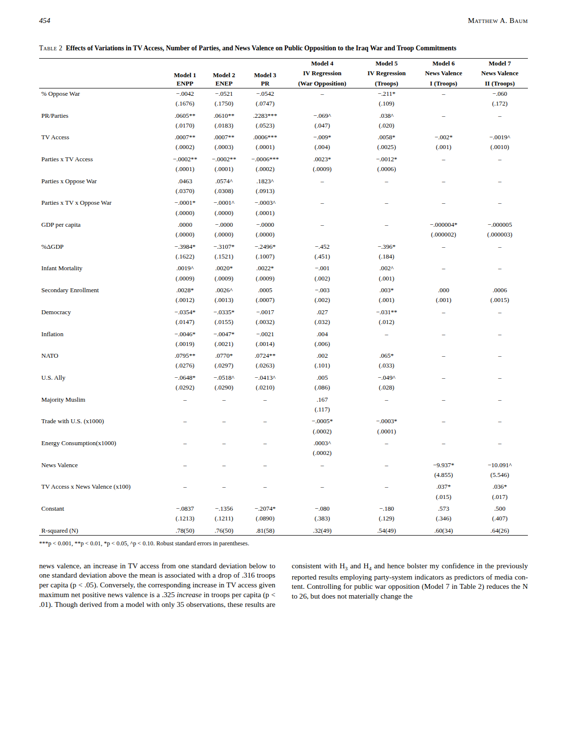454 Matthew A. Baum
Table 2 Effects of Variations in TV Access, Number of Parties, and News Valence on Public Opposition to the Iraq War and Troop Commitments
| | Model 1 ENPP | Model 2 ENEP | Model 3 PR | Model 4 | Model 5 | Model 6 | Model 7 |
| --- | --- | --- | --- | --- | --- | --- | --- |
| IV Regression | IV Regression | News Valence | News Valence |
| (War Opposition) | (Troops) | I (Troops) | II (Troops) |
| % Oppose War | −.0042 | −.0521 | −.0542 | – | −.211* | – | −.060 |
| | (.1676) | (.1750) | (.0747) | | (.109) | | (.172) |
| PR/Parties | .0605** | .0610** | .2283*** | −.069^ | .038^ | – | – |
| | (.0170) | (.0183) | (.0523) | (.047) | (.020) | | |
| TV Access | .0007** | .0007** | .0006*** | −.009* | .0058* | −.002* | −.0019^ |
| | (.0002) | (.0003) | (.0001) | (.004) | (.0025) | (.001) | (.0010) |
| Parties x TV Access | −.0002** | −.0002** | −.0006*** | .0023* | −.0012* | – | – |
| | (.0001) | (.0001) | (.0002) | (.0009) | (.0006) | | |
| Parties x Oppose War | .0463 | .0574^ | .1823^ | – | – | – | – |
| | (.0370) | (.0308) | (.0913) | | | | |
| Parties x TV x Oppose War | −.0001* | −.0001^ | −.0003^ | – | – | – | – |
| | (.0000) | (.0000) | (.0001) | | | | |
| GDP per capita | .0000 | −.0000 | −.0000 | – | – | −.000004* | −.000005 |
| | (.0000) | (.0000) | (.0000) | | | (.000002) | (.000003) |
| %ΔGDP | −.3984* | −.3107* | −.2496* | −.452 | −.396* | – | – |
| | (.1622) | (.1521) | (.1007) | (.451) | (.184) | | |
| Infant Mortality | .0019^ | .0020* | .0022* | −.001 | .002^ | – | – |
| | (.0009) | (.0009) | (.0009) | (.002) | (.001) | | |
| Secondary Enrollment | .0028* | .0026^ | .0005 | −.003 | .003* | .000 | .0006 |
| | (.0012) | (.0013) | (.0007) | (.002) | (.001) | (.001) | (.0015) |
| Democracy | −.0354* | −.0335* | −.0017 | .027 | −.031** | – | – |
| | (.0147) | (.0155) | (.0032) | (.032) | (.012) | | |
| Inflation | −.0046* | −.0047* | −.0021 | .004 | – | – | – |
| | (.0019) | (.0021) | (.0014) | (.006) | | | |
| NATO | .0795** | .0770* | .0724** | .002 | .065* | – | – |
| | (.0276) | (.0297) | (.0263) | (.101) | (.033) | | |
| U.S. Ally | −.0648* | −.0518^ | −.0413^ | .005 | −.049^ | – | – |
| | (.0292) | (.0290) | (.0210) | (.086) | (.028) | | |
| Majority Muslim | – | – | – | .167 | – | – | – |
| | | | | (.117) | | | |
| Trade with U.S. (x1000) | – | – | – | −.0005* | −.0003* | – | – |
| | | | | (.0002) | (.0001) | | |
| Energy Consumption(x1000) | – | – | – | .0003^ | – | – | – |
| | | | | (.0002) | | | |
| News Valence | – | – | – | – | – | −9.937* | −10.091^ |
| | | | | | | (4.855) | (5.546) |
| TV Access x News Valence (x100) | – | – | – | – | – | .037* | .036* |
| | | | | | | (.015) | (.017) |
| Constant | −.0837 | −.1356 | −.2074* | −.080 | −.180 | .573 | .500 |
| | (.1213) | (.1211) | (.0890) | (.383) | (.129) | (.346) | (.407) |
| R-squared (N) | .78(50) | .76(50) | .81(58) | .32(49) | .54(49) | .60(34) | .64(26) |
***p < 0.001, **p < 0.01, *p < 0.05, ^p < 0.10. Robust standard errors in parentheses.
news valence, an increase in TV access from one standard deviation below to one standard deviation above the mean is associated with a drop of .316 troops per capita (p < .05). Conversely, the corresponding increase in TV access given maximum net positive news valence is a .325 increase in troops per capita (p < .01). Though derived from a model with only 35 observations, these results are consistent with H3 and H4 and hence bolster my confidence in the previously reported results employing party-system indicators as predictors of media content. Controlling for public war opposition (Model 7 in Table 2) reduces the N to 26, but does not materially change the